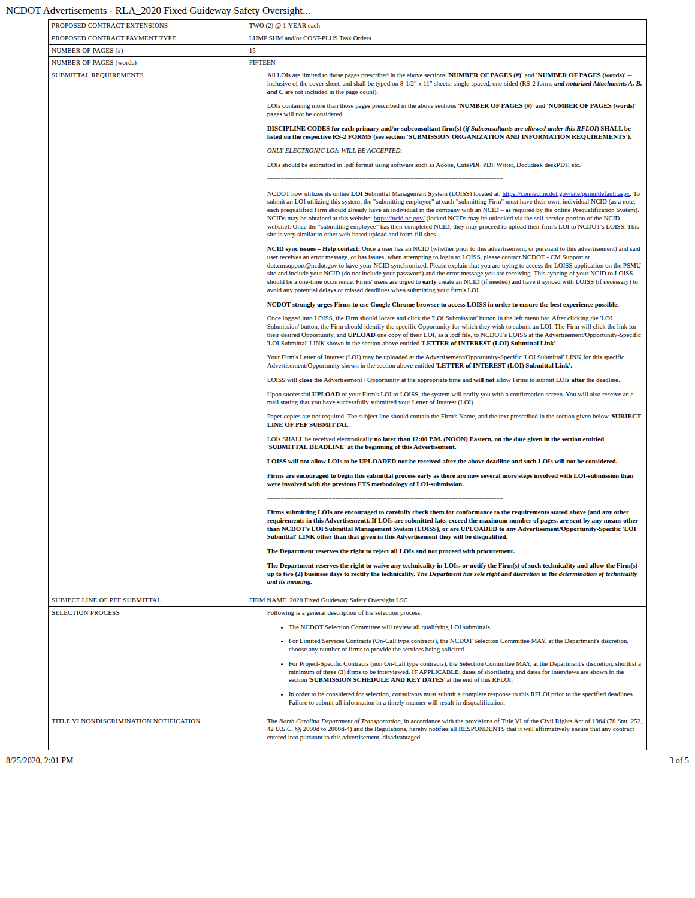NCDOT Advertisements - RLA_2020 Fixed Guideway Safety Oversight...
| PROPOSED CONTRACT EXTENSIONS | TWO (2) @ 1-YEAR each |
| PROPOSED CONTRACT PAYMENT TYPE | LUMP SUM and/or COST-PLUS Task Orders |
| NUMBER OF PAGES (#) | 15 |
| NUMBER OF PAGES (words) | FIFTEEN |
| SUBMITTAL REQUIREMENTS | All LOIs are limited to those pages prescribed in the above sections 'NUMBER OF PAGES (#)' and 'NUMBER OF PAGES (words)' -- inclusive of the cover sheet, and shall be typed on 8-1/2" x 11" sheets, single-spaced, one-sided (RS-2 forms and notarized Attachments A, B, and C are not included in the page count). LOIs containing more than those pages prescribed in the above sections 'NUMBER OF PAGES (#)' and 'NUMBER OF PAGES (words)' pages will not be considered. DISCIPLINE CODES for each primary and/or subconsultant firm(s) ( if Subconsultants are allowed under this RFLOI ) SHALL be listed on the respective RS-2 FORMS (see section 'SUBMISSION ORGANIZATION AND INFORMATION REQUIREMENTS'). ONLY ELECTRONIC LOIs WILL BE ACCEPTED. LOIs should be submitted in .pdf format using software such as Adobe, CutePDF PDF Writer, Docudesk deskPDF, etc. ===================================================================== NCDOT now utilizes its online LOI S ubmittal Management S ystem (LOISS) located at: https://connect.ncdot.gov/site/psmu/default.aspx . To submit an LOI utilizing this system, the "submitting employee" at each "submitting Firm" must have their own, individual NCID (as a note, each prequalified Firm should already have an individual in the company with an NCID – as required by the online Prequalification System). NCIDs may be obtained at this website: https://ncid.nc.gov/ (locked NCIDs may be unlocked via the self-service portion of the NCID website). Once the "submitting employee" has their completed NCID, they may proceed to upload their firm's LOI to NCDOT's LOISS. This site is very similar to other web-based upload and form-fill sites. NCID sync issues – Help contact: Once a user has an NCID (whether prior to this advertisement, or pursuant to this advertisement) and said user receives an error message, or has issues, when attempting to login to LOISS, please contact NCDOT - CM Support at dot.cmsupport@ncdot.gov to have your NCID synchronized. Please explain that you are trying to access the LOISS application on the PSMU site and include your NCID (do not include your password) and the error message you are receiving. This syncing of your NCID to LOISS should be a one-time occurrence. Firms' users are urged to early create an NCID (if needed) and have it synced with LOISS (if necessary) to avoid any potential delays or missed deadlines when submitting your firm's LOI. NCDOT strongly urges Firms to use Google Chrome browser to access LOISS in order to ensure the best experience possible. Once logged into LOISS, the Firm should locate and click the 'LOI Submission' button in the left menu bar. After clicking the 'LOI Submission' button, the Firm should identify the specific Opportunity for which they wish to submit an LOI. The Firm will click the link for their desired Opportunity, and UPLOAD one copy of their LOI, as a .pdf file, to NCDOT's LOISS at the Advertisement/Opportunity-Specific 'LOI Submittal' LINK shown in the section above entitled ' LETTER of INTEREST (LOI) Submittal Link '. Your Firm's Letter of Interest (LOI) may be uploaded at the Advertisement/Opportunity-Specific 'LOI Submittal' LINK for this specific Advertisement/Opportunity shown in the section above entitled ' LETTER of INTEREST (LOI) Submittal Link'. LOISS will close the Advertisement / Opportunity at the appropriate time and will not allow Firms to submit LOIs after the deadline. Upon successful UPLOAD of your Firm's LOI to LOISS, the system will notify you with a confirmation screen. You will also receive an e-mail stating that you have successfully submitted your Letter of Interest (LOI). Paper copies are not required. The subject line should contain the Firm's Name, and the text prescribed in the section given below ' SUBJECT LINE OF PEF SUBMITTAL '. LOIs SHALL be received electronically no later than 12:00 P.M. (NOON) Eastern, on the date given in the section entitled 'SUBMITTAL DEADLINE' at the beginning of this Advertisement. LOISS will not allow LOIs to be UPLOADED nor be received after the above deadline and such LOIs will not be considered. Firms are encouraged to begin this submittal process early as there are now several more steps involved with LOI-submission than were involved with the previous FTS methodology of LOI-submission. ===================================================================== Firms submitting LOIs are encouraged to carefully check them for conformance to the requirements stated above (and any other requirements in this Advertisement). If LOIs are submitted late, exceed the maximum number of pages, are sent by any means other than NCDOT's LOI Submittal Management System (LOISS), or are UPLOADED to any Advertisement/Opportunity-Specific 'LOI Submittal' LINK other than that given in this Advertisement they will be disqualified. The Department reserves the right to reject all LOIs and not proceed with procurement. The Department reserves the right to waive any technicality in LOIs, or notify the Firm(s) of such technicality and allow the Firm(s) up to two (2) business days to rectify the technicality. The Department has sole right and discretion in the determination of technicality and its meaning. |
| SUBJECT LINE OF PEF SUBMITTAL | FIRM NAME_2020 Fixed Guideway Safety Oversight LSC |
| SELECTION PROCESS | Following is a general description of the selection process: The NCDOT Selection Committee will review all qualifying LOI submittals. For Limited Services Contracts (On-Call type contracts), the NCDOT Selection Committee MAY, at the Department's discretion, choose any number of firms to provide the services being solicited. For Project-Specific Contracts (non On-Call type contracts), the Selection Committee MAY, at the Department's discretion, shortlist a minimum of three (3) firms to be interviewed. IF APPLICABLE, dates of shortlisting and dates for interviews are shown in the section ' SUBMISSION SCHEDULE AND KEY DATES ' at the end of this RFLOI. In order to be considered for selection, consultants must submit a complete response to this RFLOI prior to the specified deadlines. Failure to submit all information in a timely manner will result in disqualification. |
| TITLE VI NONDISCRIMINATION NOTIFICATION | The North Carolina Department of Transportation , in accordance with the provisions of Title VI of the Civil Rights Act of 1964 (78 Stat. 252, 42 U.S.C. §§ 2000d to 2000d-4) and the Regulations, hereby notifies all RESPONDENTS that it will affirmatively ensure that any contract entered into pursuant to this advertisement, disadvantaged |
8/25/2020, 2:01 PM
3 of 5